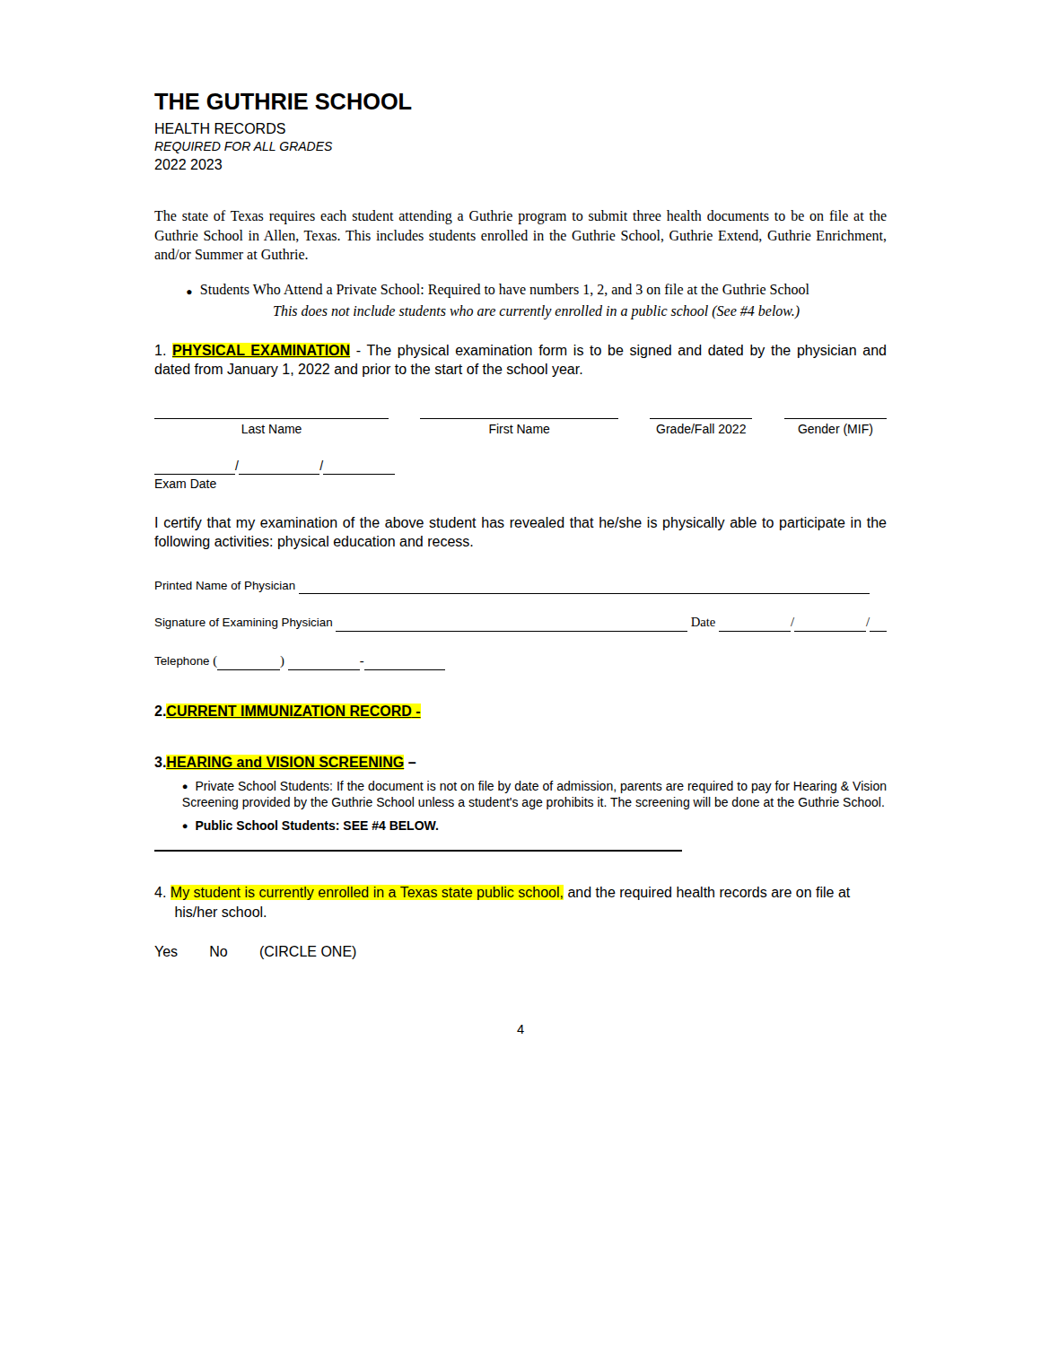THE GUTHRIE SCHOOL
HEALTH RECORDS
REQUIRED FOR ALL GRADES
2022 2023
The state of Texas requires each student attending a Guthrie program to submit three health documents to be on file at the Guthrie School in Allen, Texas. This includes students enrolled in the Guthrie School, Guthrie Extend, Guthrie Enrichment, and/or Summer at Guthrie.
Students Who Attend a Private School: Required to have numbers 1, 2, and 3 on file at the Guthrie School This does not include students who are currently enrolled in a public school (See #4 below.)
1. PHYSICAL EXAMINATION - The physical examination form is to be signed and dated by the physician and dated from January 1, 2022 and prior to the start of the school year.
| Last Name | | First Name | | Grade/Fall 2022 | | Gender (MIF) |
/ /
Exam Date
I certify that my examination of the above student has revealed that he/she is physically able to participate in the following activities: physical education and recess.
Printed Name of Physician
Signature of Examining Physician Date / /
Telephone ( ) -
2. CURRENT IMMUNIZATION RECORD -
3.HEARING and VISION SCREENING –
Private School Students: If the document is not on file by date of admission, parents are required to pay for Hearing & Vision Screening provided by the Guthrie School unless a student's age prohibits it. The screening will be done at the Guthrie School.
Public School Students: SEE #4 BELOW.
4. My student is currently enrolled in a Texas state public school, and the required health records are on file at his/her school.
Yes No (CIRCLE ONE)
4